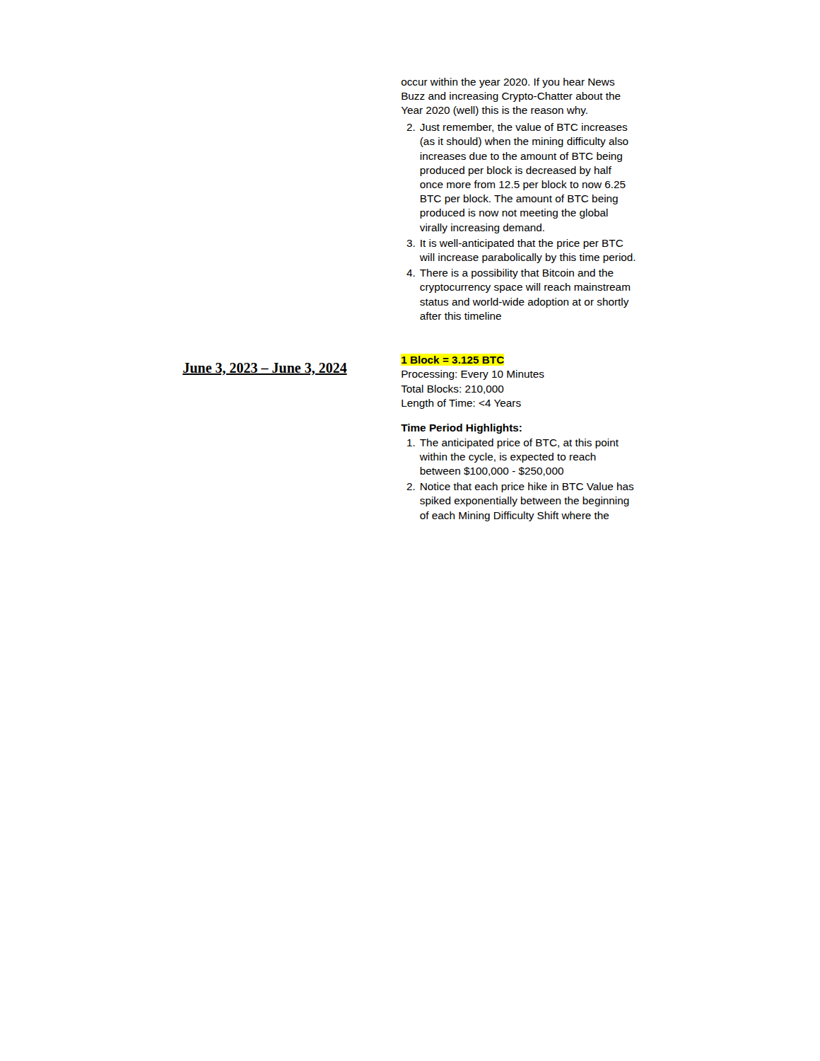| | occur within the year 2020. If you hear News Buzz and increasing Crypto-Chatter about the Year 2020 (well) this is the reason why. Just remember, the value of BTC increases (as it should) when the mining difficulty also increases due to the amount of BTC being produced per block is decreased by half once more from 12.5 per block to now 6.25 BTC per block. The amount of BTC being produced is now not meeting the global virally increasing demand. It is well-anticipated that the price per BTC will increase parabolically by this time period. There is a possibility that Bitcoin and the cryptocurrency space will reach mainstream status and world-wide adoption at or shortly after this timeline |
| June 3, 2023 – June 3, 2024 | 1 Block = 3.125 BTC Processing: Every 10 Minutes Total Blocks: 210,000 Length of Time: <4 Years Time Period Highlights: The anticipated price of BTC, at this point within the cycle, is expected to reach between $100,000 - $250,000 Notice that each price hike in BTC Value has spiked exponentially between the beginning of each Mining Difficulty Shift where the |